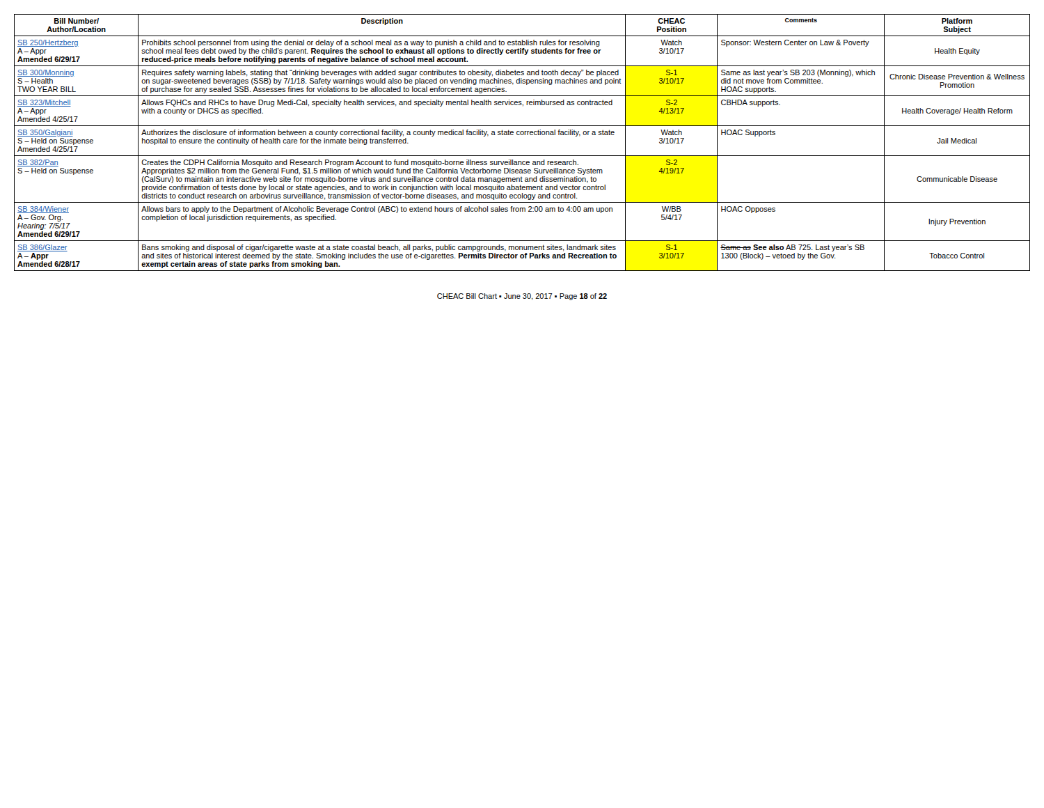| Bill Number/ Author/Location | Description | CHEAC Position | Comments | Platform Subject |
| --- | --- | --- | --- | --- |
| SB 250/Hertzberg A – Appr Amended 6/29/17 | Prohibits school personnel from using the denial or delay of a school meal as a way to punish a child and to establish rules for resolving school meal fees debt owed by the child’s parent. Requires the school to exhaust all options to directly certify students for free or reduced-price meals before notifying parents of negative balance of school meal account. | Watch 3/10/17 | Sponsor: Western Center on Law & Poverty | Health Equity |
| SB 300/Monning S – Health TWO YEAR BILL | Requires safety warning labels, stating that “drinking beverages with added sugar contributes to obesity, diabetes and tooth decay” be placed on sugar-sweetened beverages (SSB) by 7/1/18. Safety warnings would also be placed on vending machines, dispensing machines and point of purchase for any sealed SSB. Assesses fines for violations to be allocated to local enforcement agencies. | S-1 3/10/17 | Same as last year’s SB 203 (Monning), which did not move from Committee. HOAC supports. | Chronic Disease Prevention & Wellness Promotion |
| SB 323/Mitchell A – Appr Amended 4/25/17 | Allows FQHCs and RHCs to have Drug Medi-Cal, specialty health services, and specialty mental health services, reimbursed as contracted with a county or DHCS as specified. | S-2 4/13/17 | CBHDA supports. | Health Coverage/ Health Reform |
| SB 350/Galgiani S – Held on Suspense Amended 4/25/17 | Authorizes the disclosure of information between a county correctional facility, a county medical facility, a state correctional facility, or a state hospital to ensure the continuity of health care for the inmate being transferred. | Watch 3/10/17 | HOAC Supports | Jail Medical |
| SB 382/Pan S – Held on Suspense | Creates the CDPH California Mosquito and Research Program Account to fund mosquito-borne illness surveillance and research. Appropriates $2 million from the General Fund, $1.5 million of which would fund the California Vectorborne Disease Surveillance System (CalSurv) to maintain an interactive web site for mosquito-borne virus and surveillance control data management and dissemination, to provide confirmation of tests done by local or state agencies, and to work in conjunction with local mosquito abatement and vector control districts to conduct research on arbovirus surveillance, transmission of vector-borne diseases, and mosquito ecology and control. | S-2 4/19/17 | | Communicable Disease |
| SB 384/Wiener A – Gov. Org. Hearing: 7/5/17 Amended 6/29/17 | Allows bars to apply to the Department of Alcoholic Beverage Control (ABC) to extend hours of alcohol sales from 2:00 am to 4:00 am upon completion of local jurisdiction requirements, as specified. | W/BB 5/4/17 | HOAC Opposes | Injury Prevention |
| SB 386/Glazer A – Appr Amended 6/28/17 | Bans smoking and disposal of cigar/cigarette waste at a state coastal beach, all parks, public campgrounds, monument sites, landmark sites and sites of historical interest deemed by the state. Smoking includes the use of e-cigarettes. Permits Director of Parks and Recreation to exempt certain areas of state parks from smoking ban. | S-1 3/10/17 | Same as See also AB 725. Last year’s SB 1300 (Block) – vetoed by the Gov. | Tobacco Control |
CHEAC Bill Chart ▪ June 30, 2017 ▪ Page 18 of 22